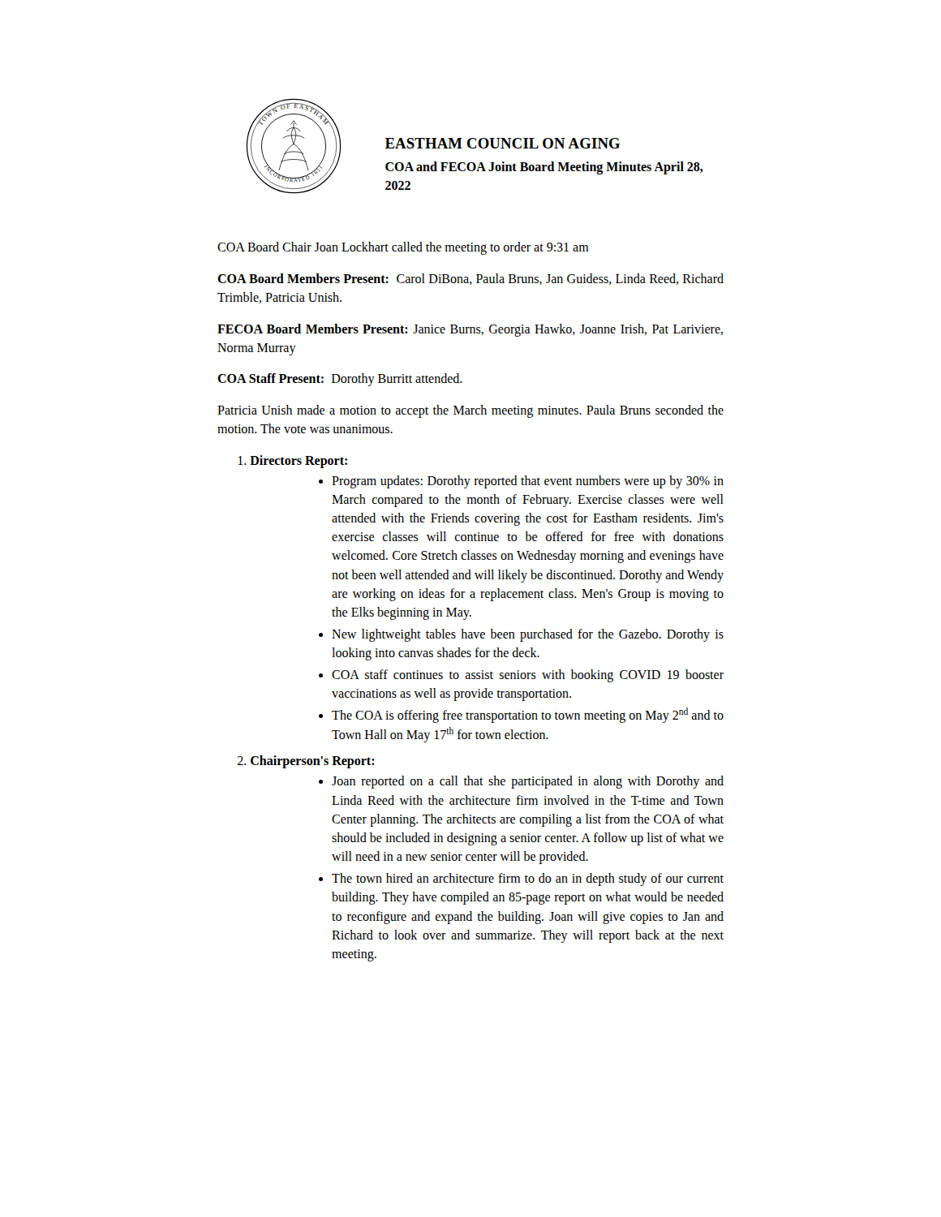TOWN OF EASTHAM INCORPORATED 1651
Eastham Council on Aging
COA and FECOA Joint Board Meeting Minutes April 28, 2022
COA Board Chair Joan Lockhart called the meeting to order at 9:31 am
COA Board Members Present: Carol DiBona, Paula Bruns, Jan Guidess, Linda Reed, Richard Trimble, Patricia Unish.
FECOA Board Members Present: Janice Burns, Georgia Hawko, Joanne Irish, Pat Lariviere, Norma Murray
COA Staff Present: Dorothy Burritt attended.
Patricia Unish made a motion to accept the March meeting minutes. Paula Bruns seconded the motion. The vote was unanimous.
Directors Report:
Program updates: Dorothy reported that event numbers were up by 30% in March compared to the month of February. Exercise classes were well attended with the Friends covering the cost for Eastham residents. Jim's exercise classes will continue to be offered for free with donations welcomed. Core Stretch classes on Wednesday morning and evenings have not been well attended and will likely be discontinued. Dorothy and Wendy are working on ideas for a replacement class. Men's Group is moving to the Elks beginning in May.
New lightweight tables have been purchased for the Gazebo. Dorothy is looking into canvas shades for the deck.
COA staff continues to assist seniors with booking COVID 19 booster vaccinations as well as provide transportation.
The COA is offering free transportation to town meeting on May 2nd and to Town Hall on May 17th for town election.
Chairperson's Report:
Joan reported on a call that she participated in along with Dorothy and Linda Reed with the architecture firm involved in the T-time and Town Center planning. The architects are compiling a list from the COA of what should be included in designing a senior center. A follow up list of what we will need in a new senior center will be provided.
The town hired an architecture firm to do an in depth study of our current building. They have compiled an 85-page report on what would be needed to reconfigure and expand the building. Joan will give copies to Jan and Richard to look over and summarize. They will report back at the next meeting.